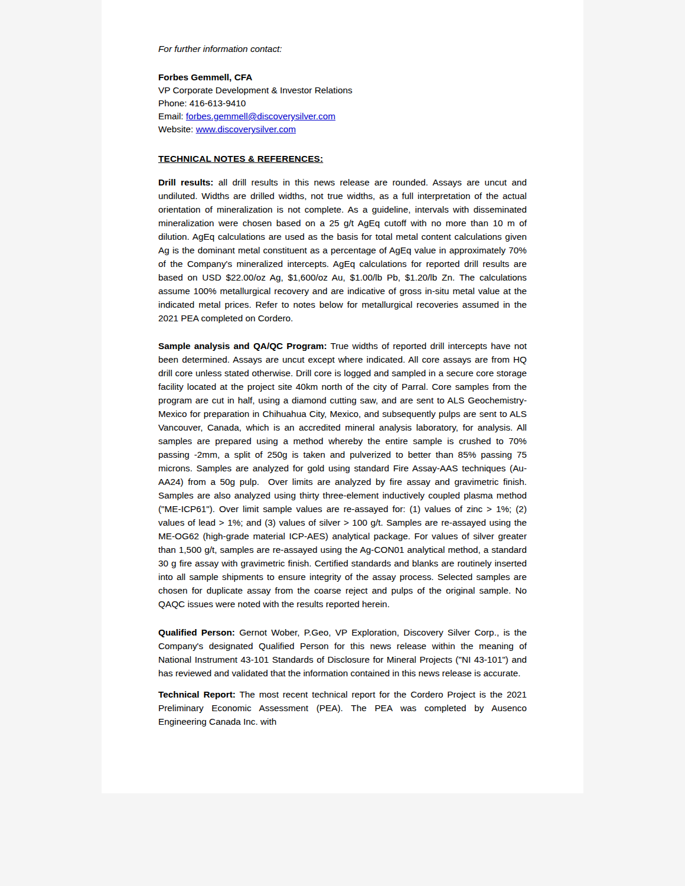For further information contact:
Forbes Gemmell, CFA
VP Corporate Development & Investor Relations
Phone: 416-613-9410
Email: forbes.gemmell@discoverysilver.com
Website: www.discoverysilver.com
TECHNICAL NOTES & REFERENCES:
Drill results: all drill results in this news release are rounded. Assays are uncut and undiluted. Widths are drilled widths, not true widths, as a full interpretation of the actual orientation of mineralization is not complete. As a guideline, intervals with disseminated mineralization were chosen based on a 25 g/t AgEq cutoff with no more than 10 m of dilution. AgEq calculations are used as the basis for total metal content calculations given Ag is the dominant metal constituent as a percentage of AgEq value in approximately 70% of the Company's mineralized intercepts. AgEq calculations for reported drill results are based on USD $22.00/oz Ag, $1,600/oz Au, $1.00/lb Pb, $1.20/lb Zn. The calculations assume 100% metallurgical recovery and are indicative of gross in-situ metal value at the indicated metal prices. Refer to notes below for metallurgical recoveries assumed in the 2021 PEA completed on Cordero.
Sample analysis and QA/QC Program: True widths of reported drill intercepts have not been determined. Assays are uncut except where indicated. All core assays are from HQ drill core unless stated otherwise. Drill core is logged and sampled in a secure core storage facility located at the project site 40km north of the city of Parral. Core samples from the program are cut in half, using a diamond cutting saw, and are sent to ALS Geochemistry-Mexico for preparation in Chihuahua City, Mexico, and subsequently pulps are sent to ALS Vancouver, Canada, which is an accredited mineral analysis laboratory, for analysis. All samples are prepared using a method whereby the entire sample is crushed to 70% passing -2mm, a split of 250g is taken and pulverized to better than 85% passing 75 microns. Samples are analyzed for gold using standard Fire Assay-AAS techniques (Au-AA24) from a 50g pulp. Over limits are analyzed by fire assay and gravimetric finish. Samples are also analyzed using thirty three-element inductively coupled plasma method ("ME-ICP61"). Over limit sample values are re-assayed for: (1) values of zinc > 1%; (2) values of lead > 1%; and (3) values of silver > 100 g/t. Samples are re-assayed using the ME-OG62 (high-grade material ICP-AES) analytical package. For values of silver greater than 1,500 g/t, samples are re-assayed using the Ag-CON01 analytical method, a standard 30 g fire assay with gravimetric finish. Certified standards and blanks are routinely inserted into all sample shipments to ensure integrity of the assay process. Selected samples are chosen for duplicate assay from the coarse reject and pulps of the original sample. No QAQC issues were noted with the results reported herein.
Qualified Person: Gernot Wober, P.Geo, VP Exploration, Discovery Silver Corp., is the Company's designated Qualified Person for this news release within the meaning of National Instrument 43-101 Standards of Disclosure for Mineral Projects ("NI 43-101") and has reviewed and validated that the information contained in this news release is accurate.
Technical Report: The most recent technical report for the Cordero Project is the 2021 Preliminary Economic Assessment (PEA). The PEA was completed by Ausenco Engineering Canada Inc. with